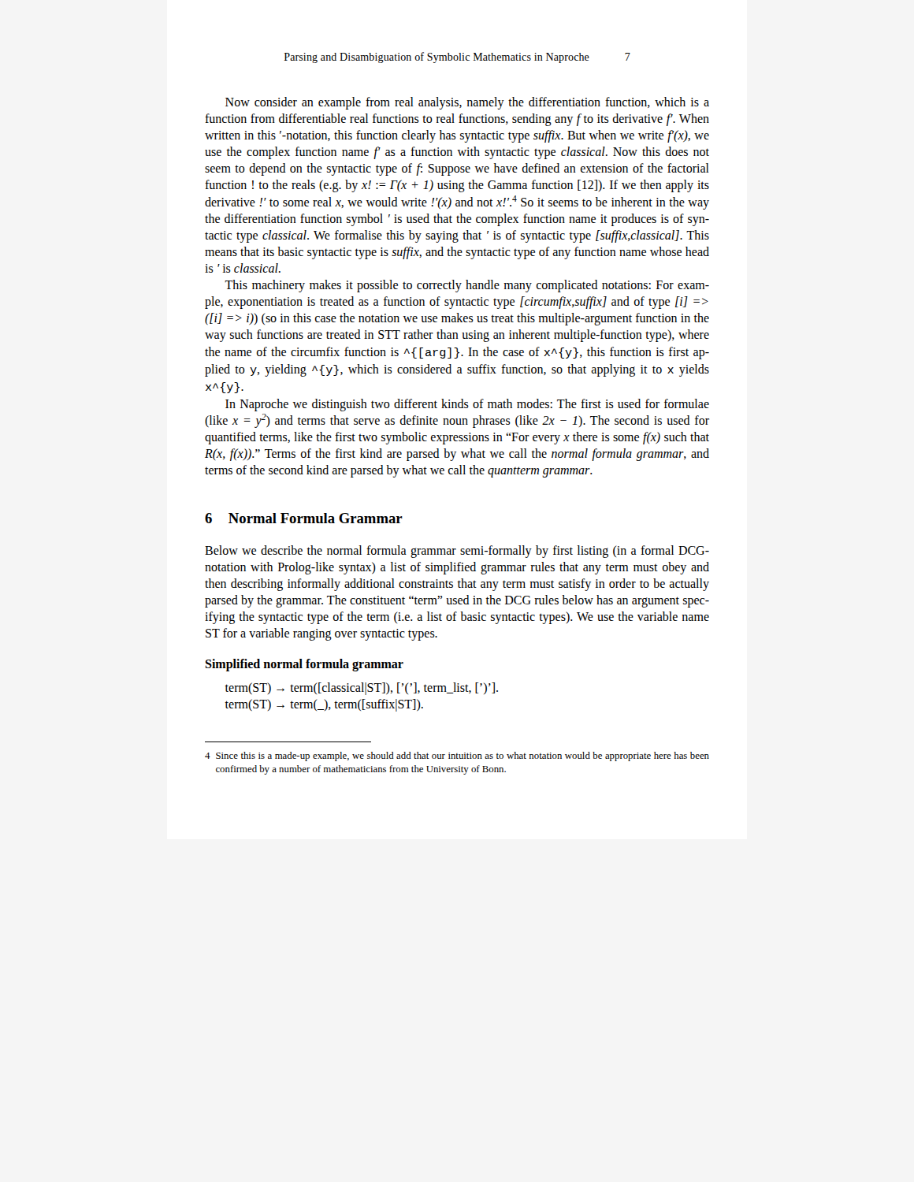Parsing and Disambiguation of Symbolic Mathematics in Naproche 7
Now consider an example from real analysis, namely the differentiation function, which is a function from differentiable real functions to real functions, sending any f to its derivative f′. When written in this ′-notation, this function clearly has syntactic type suffix. But when we write f′(x), we use the complex function name f′ as a function with syntactic type classical. Now this does not seem to depend on the syntactic type of f: Suppose we have defined an extension of the factorial function ! to the reals (e.g. by x! := Γ(x + 1) using the Gamma function [12]). If we then apply its derivative !′ to some real x, we would write !′(x) and not x!′.4 So it seems to be inherent in the way the differentiation function symbol ′ is used that the complex function name it produces is of syntactic type classical. We formalise this by saying that ′ is of syntactic type [suffix,classical]. This means that its basic syntactic type is suffix, and the syntactic type of any function name whose head is ′ is classical.
This machinery makes it possible to correctly handle many complicated notations: For example, exponentiation is treated as a function of syntactic type [circumfix,suffix] and of type [i] => ([i] => i)) (so in this case the notation we use makes us treat this multiple-argument function in the way such functions are treated in STT rather than using an inherent multiple-function type), where the name of the circumfix function is ^{[arg]}. In the case of x^{y}, this function is first applied to y, yielding ^{y}, which is considered a suffix function, so that applying it to x yields x^{y}.
In Naproche we distinguish two different kinds of math modes: The first is used for formulae (like x = y2) and terms that serve as definite noun phrases (like 2x − 1). The second is used for quantified terms, like the first two symbolic expressions in “For every x there is some f(x) such that R(x, f(x)).” Terms of the first kind are parsed by what we call the normal formula grammar, and terms of the second kind are parsed by what we call the quantterm grammar.
6 Normal Formula Grammar
Below we describe the normal formula grammar semi-formally by first listing (in a formal DCG-notation with Prolog-like syntax) a list of simplified grammar rules that any term must obey and then describing informally additional constraints that any term must satisfy in order to be actually parsed by the grammar. The constituent “term” used in the DCG rules below has an argument specifying the syntactic type of the term (i.e. a list of basic syntactic types). We use the variable name ST for a variable ranging over syntactic types.
Simplified normal formula grammar
term(ST) → term([classical|ST]), [’(’], term_list, [’)’].
term(ST) → term(_), term([suffix|ST]).
4 Since this is a made-up example, we should add that our intuition as to what notation would be appropriate here has been confirmed by a number of mathematicians from the University of Bonn.